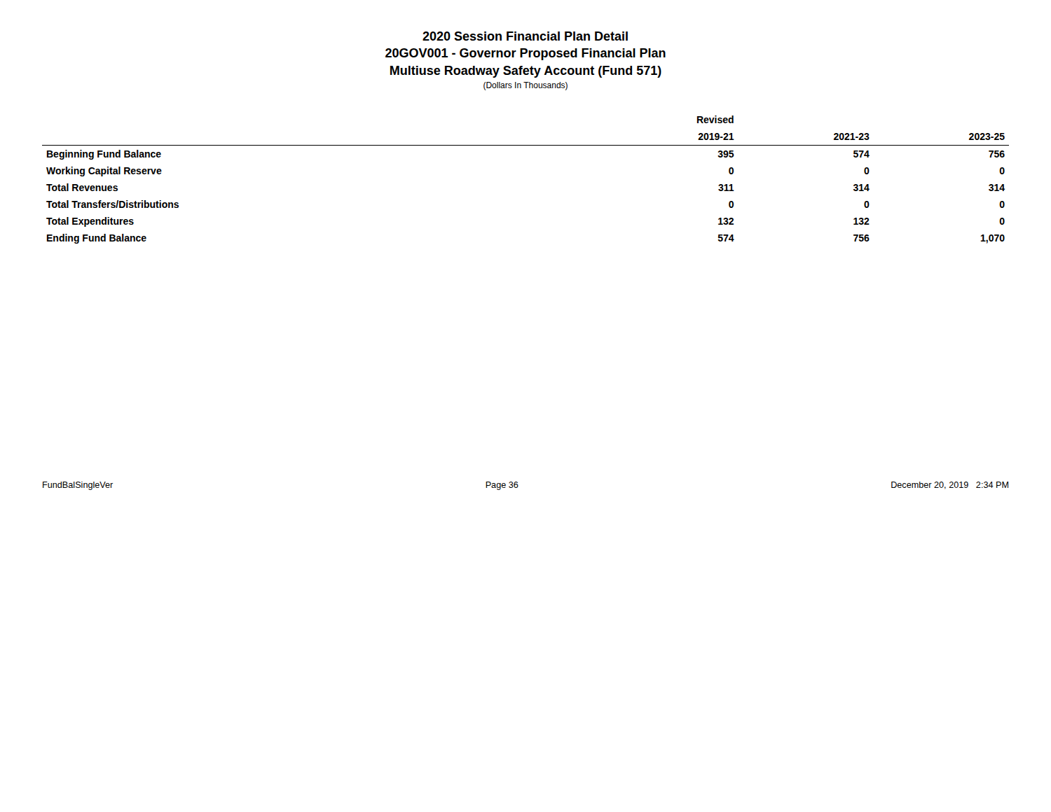2020 Session Financial Plan Detail
20GOV001 - Governor Proposed Financial Plan
Multiuse Roadway Safety Account (Fund 571)
(Dollars In Thousands)
| | Revised | | |
| --- | --- | --- | --- |
| | 2019-21 | 2021-23 | 2023-25 |
| Beginning Fund Balance | 395 | 574 | 756 |
| Working Capital Reserve | 0 | 0 | 0 |
| Total Revenues | 311 | 314 | 314 |
| Total Transfers/Distributions | 0 | 0 | 0 |
| Total Expenditures | 132 | 132 | 0 |
| Ending Fund Balance | 574 | 756 | 1,070 |
FundBalSingleVer
Page 36
December 20, 2019 2:34 PM